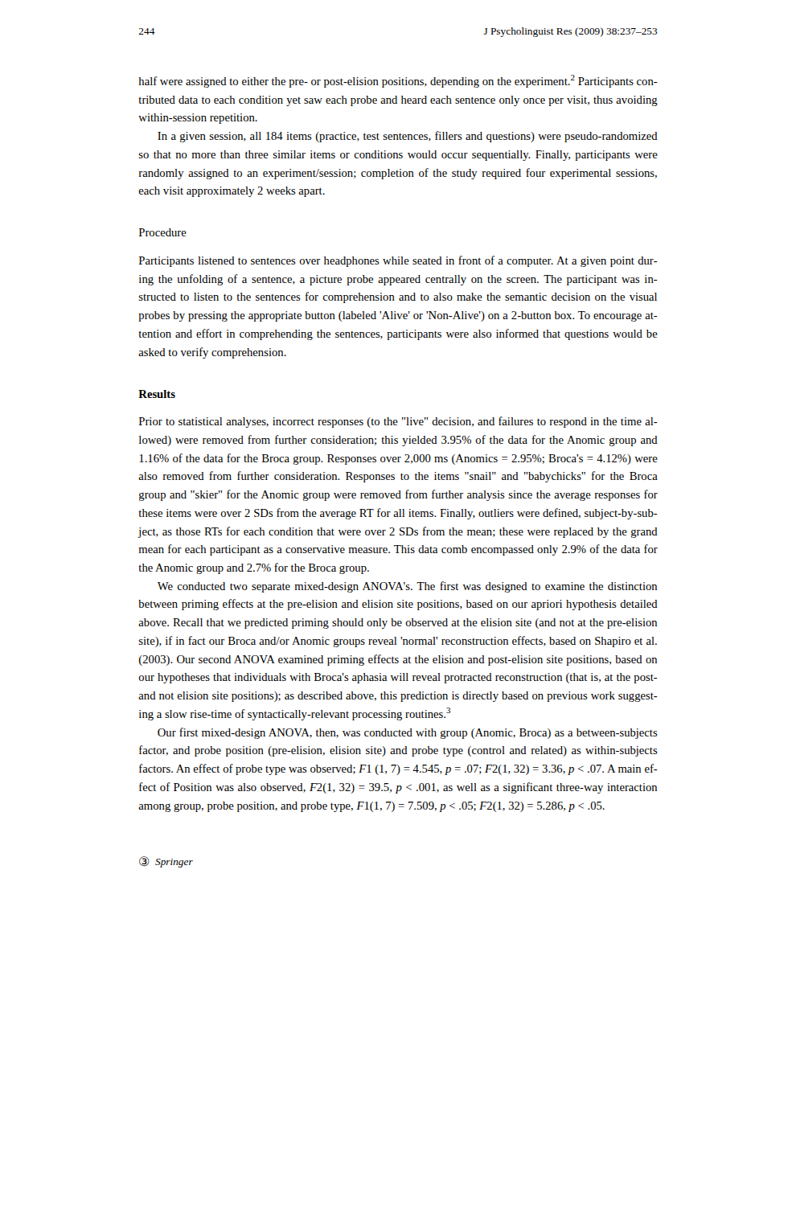244 J Psycholinguist Res (2009) 38:237–253
half were assigned to either the pre- or post-elision positions, depending on the experiment.2 Participants contributed data to each condition yet saw each probe and heard each sentence only once per visit, thus avoiding within-session repetition.
In a given session, all 184 items (practice, test sentences, fillers and questions) were pseudo-randomized so that no more than three similar items or conditions would occur sequentially. Finally, participants were randomly assigned to an experiment/session; completion of the study required four experimental sessions, each visit approximately 2 weeks apart.
Procedure
Participants listened to sentences over headphones while seated in front of a computer. At a given point during the unfolding of a sentence, a picture probe appeared centrally on the screen. The participant was instructed to listen to the sentences for comprehension and to also make the semantic decision on the visual probes by pressing the appropriate button (labeled 'Alive' or 'Non-Alive') on a 2-button box. To encourage attention and effort in comprehending the sentences, participants were also informed that questions would be asked to verify comprehension.
Results
Prior to statistical analyses, incorrect responses (to the "live" decision, and failures to respond in the time allowed) were removed from further consideration; this yielded 3.95% of the data for the Anomic group and 1.16% of the data for the Broca group. Responses over 2,000 ms (Anomics = 2.95%; Broca's = 4.12%) were also removed from further consideration. Responses to the items "snail" and "babychicks" for the Broca group and "skier" for the Anomic group were removed from further analysis since the average responses for these items were over 2 SDs from the average RT for all items. Finally, outliers were defined, subject-by-subject, as those RTs for each condition that were over 2 SDs from the mean; these were replaced by the grand mean for each participant as a conservative measure. This data comb encompassed only 2.9% of the data for the Anomic group and 2.7% for the Broca group.
We conducted two separate mixed-design ANOVA's. The first was designed to examine the distinction between priming effects at the pre-elision and elision site positions, based on our apriori hypothesis detailed above. Recall that we predicted priming should only be observed at the elision site (and not at the pre-elision site), if in fact our Broca and/or Anomic groups reveal 'normal' reconstruction effects, based on Shapiro et al. (2003). Our second ANOVA examined priming effects at the elision and post-elision site positions, based on our hypotheses that individuals with Broca's aphasia will reveal protracted reconstruction (that is, at the post-and not elision site positions); as described above, this prediction is directly based on previous work suggesting a slow rise-time of syntactically-relevant processing routines.3
Our first mixed-design ANOVA, then, was conducted with group (Anomic, Broca) as a between-subjects factor, and probe position (pre-elision, elision site) and probe type (control and related) as within-subjects factors. An effect of probe type was observed; F1 (1, 7) = 4.545, p = .07; F2(1, 32) = 3.36, p < .07. A main effect of Position was also observed, F2(1, 32) = 39.5, p < .001, as well as a significant three-way interaction among group, probe position, and probe type, F1(1, 7) = 7.509, p < .05; F2(1, 32) = 5.286, p < .05.
③ Springer